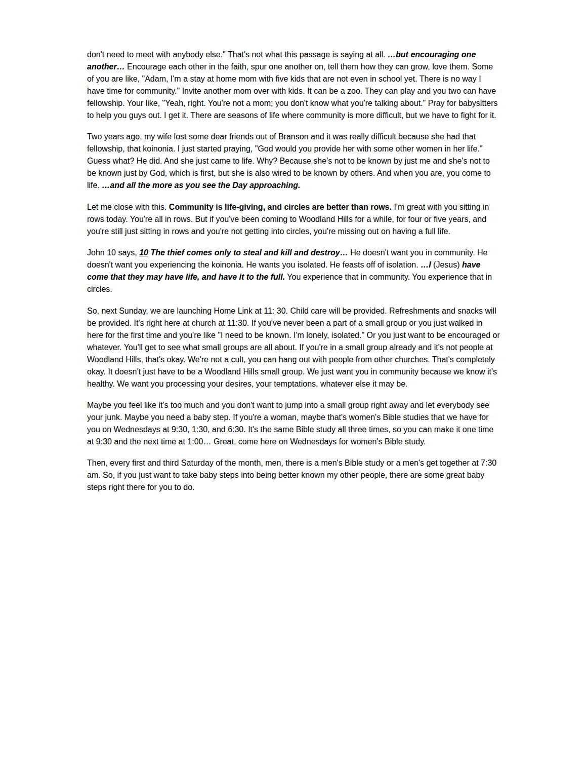don't need to meet with anybody else." That's not what this passage is saying at all. …but encouraging one another… Encourage each other in the faith, spur one another on, tell them how they can grow, love them. Some of you are like, "Adam, I'm a stay at home mom with five kids that are not even in school yet. There is no way I have time for community." Invite another mom over with kids. It can be a zoo. They can play and you two can have fellowship. Your like, "Yeah, right. You're not a mom; you don't know what you're talking about." Pray for babysitters to help you guys out. I get it. There are seasons of life where community is more difficult, but we have to fight for it.
Two years ago, my wife lost some dear friends out of Branson and it was really difficult because she had that fellowship, that koinonia. I just started praying, "God would you provide her with some other women in her life." Guess what? He did. And she just came to life. Why? Because she's not to be known by just me and she's not to be known just by God, which is first, but she is also wired to be known by others. And when you are, you come to life. …and all the more as you see the Day approaching.
Let me close with this. Community is life-giving, and circles are better than rows. I'm great with you sitting in rows today. You're all in rows. But if you've been coming to Woodland Hills for a while, for four or five years, and you're still just sitting in rows and you're not getting into circles, you're missing out on having a full life.
John 10 says, 10 The thief comes only to steal and kill and destroy… He doesn't want you in community. He doesn't want you experiencing the koinonia. He wants you isolated. He feasts off of isolation. …I (Jesus) have come that they may have life, and have it to the full. You experience that in community. You experience that in circles.
So, next Sunday, we are launching Home Link at 11: 30. Child care will be provided. Refreshments and snacks will be provided. It's right here at church at 11:30. If you've never been a part of a small group or you just walked in here for the first time and you're like "I need to be known. I'm lonely, isolated." Or you just want to be encouraged or whatever. You'll get to see what small groups are all about. If you're in a small group already and it's not people at Woodland Hills, that's okay. We're not a cult, you can hang out with people from other churches. That's completely okay. It doesn't just have to be a Woodland Hills small group. We just want you in community because we know it's healthy. We want you processing your desires, your temptations, whatever else it may be.
Maybe you feel like it's too much and you don't want to jump into a small group right away and let everybody see your junk. Maybe you need a baby step. If you're a woman, maybe that's women's Bible studies that we have for you on Wednesdays at 9:30, 1:30, and 6:30. It's the same Bible study all three times, so you can make it one time at 9:30 and the next time at 1:00… Great, come here on Wednesdays for women's Bible study.
Then, every first and third Saturday of the month, men, there is a men's Bible study or a men's get together at 7:30 am. So, if you just want to take baby steps into being better known my other people, there are some great baby steps right there for you to do.